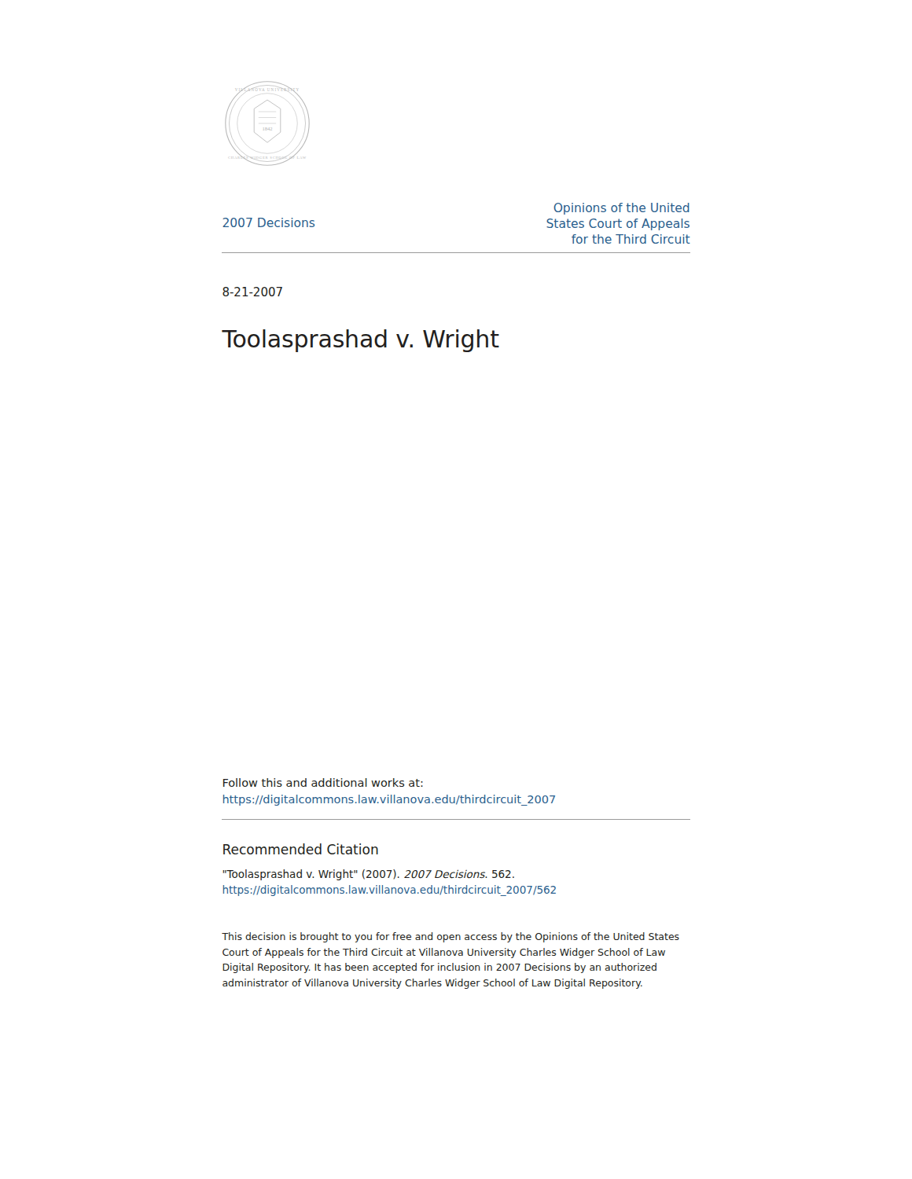Villanova University Charles Widger School of Law seal 1842 VILLANOVA UNIVERSITY CHARLES WIDGER SCHOOL OF LAW
2007 Decisions
Opinions of the United
States Court of Appeals
for the Third Circuit
8-21-2007
Toolasprashad v. Wright
Follow this and additional works at: https://digitalcommons.law.villanova.edu/thirdcircuit_2007
Recommended Citation
"Toolasprashad v. Wright" (2007). 2007 Decisions. 562.
https://digitalcommons.law.villanova.edu/thirdcircuit_2007/562
This decision is brought to you for free and open access by the Opinions of the United States Court of Appeals for the Third Circuit at Villanova University Charles Widger School of Law Digital Repository. It has been accepted for inclusion in 2007 Decisions by an authorized administrator of Villanova University Charles Widger School of Law Digital Repository.